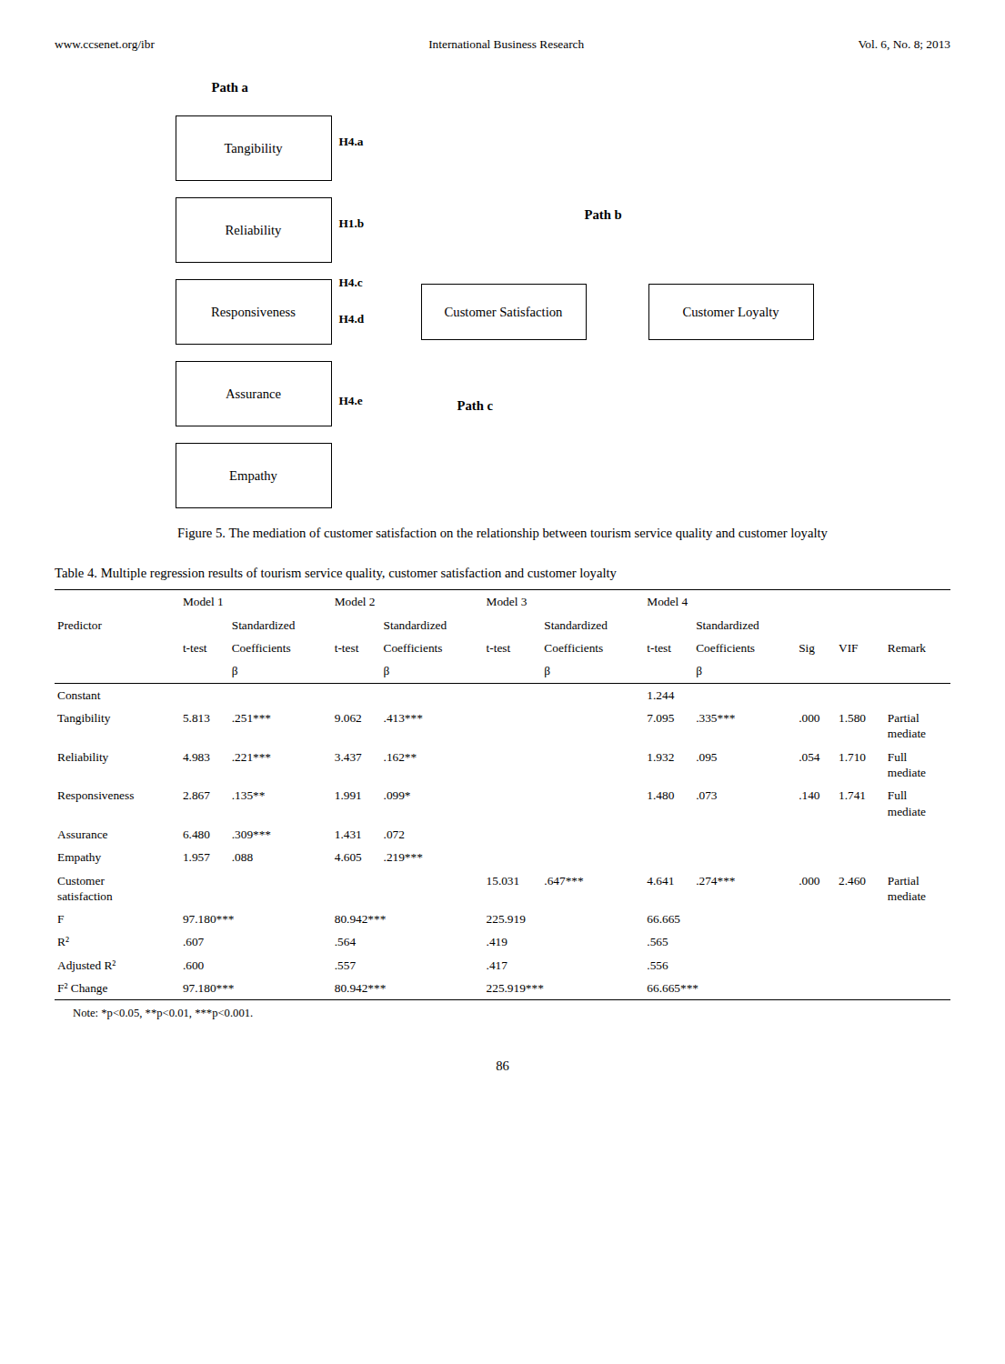www.ccsenet.org/ibr
International Business Research
Vol. 6, No. 8; 2013
Path a
Tangibility
H4.a
Reliability
H1.b
Responsiveness
H4.c
H4.d
Assurance
H4.e
Empathy
Customer Satisfaction
Path b
Customer Loyalty
Path c
Figure 5. The mediation of customer satisfaction on the relationship between tourism service quality and customer loyalty
Table 4. Multiple regression results of tourism service quality, customer satisfaction and customer loyalty
| | Model 1 | Model 2 | Model 3 | Model 4 | | | |
| --- | --- | --- | --- | --- | --- | --- | --- |
| Predictor | | Standardized | | Standardized | | Standardized | | Standardized | | | |
| t-test | Coefficients | t-test | Coefficients | t-test | Coefficients | t-test | Coefficients | Sig | VIF | Remark |
| | | β | | β | | β | | β | | | |
| Constant | | | | | | | 1.244 | | | | |
| Tangibility | 5.813 | .251*** | 9.062 | .413*** | | | 7.095 | .335*** | .000 | 1.580 | Partial mediate |
| Reliability | 4.983 | .221*** | 3.437 | .162** | | | 1.932 | .095 | .054 | 1.710 | Full mediate |
| Responsiveness | 2.867 | .135** | 1.991 | .099* | | | 1.480 | .073 | .140 | 1.741 | Full mediate |
| Assurance | 6.480 | .309*** | 1.431 | .072 | | | | | | | |
| Empathy | 1.957 | .088 | 4.605 | .219*** | | | | | | | |
| Customer satisfaction | | | | | 15.031 | .647*** | 4.641 | .274*** | .000 | 2.460 | Partial mediate |
| F | 97.180*** | 80.942*** | 225.919 | 66.665 | | | |
| R² | .607 | .564 | .419 | .565 | | | |
| Adjusted R² | .600 | .557 | .417 | .556 | | | |
| F² Change | 97.180*** | 80.942*** | 225.919*** | 66.665*** | | | |
Note: *p<0.05, **p<0.01, ***p<0.001.
86